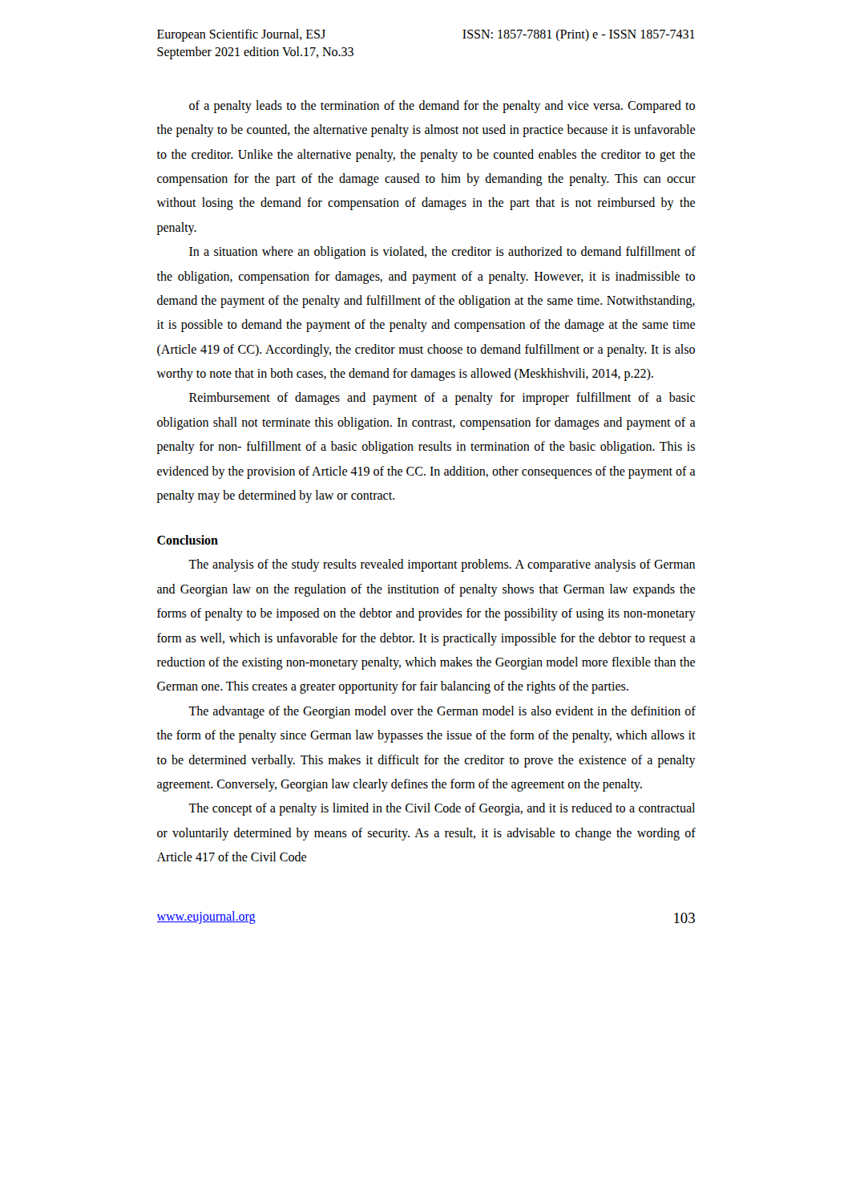European Scientific Journal, ESJ
September 2021 edition Vol.17, No.33
ISSN: 1857-7881 (Print) e - ISSN 1857-7431
of a penalty leads to the termination of the demand for the penalty and vice versa. Compared to the penalty to be counted, the alternative penalty is almost not used in practice because it is unfavorable to the creditor. Unlike the alternative penalty, the penalty to be counted enables the creditor to get the compensation for the part of the damage caused to him by demanding the penalty. This can occur without losing the demand for compensation of damages in the part that is not reimbursed by the penalty.
In a situation where an obligation is violated, the creditor is authorized to demand fulfillment of the obligation, compensation for damages, and payment of a penalty. However, it is inadmissible to demand the payment of the penalty and fulfillment of the obligation at the same time. Notwithstanding, it is possible to demand the payment of the penalty and compensation of the damage at the same time (Article 419 of CC). Accordingly, the creditor must choose to demand fulfillment or a penalty. It is also worthy to note that in both cases, the demand for damages is allowed (Meskhishvili, 2014, p.22).
Reimbursement of damages and payment of a penalty for improper fulfillment of a basic obligation shall not terminate this obligation. In contrast, compensation for damages and payment of a penalty for non- fulfillment of a basic obligation results in termination of the basic obligation. This is evidenced by the provision of Article 419 of the CC. In addition, other consequences of the payment of a penalty may be determined by law or contract.
Conclusion
The analysis of the study results revealed important problems. A comparative analysis of German and Georgian law on the regulation of the institution of penalty shows that German law expands the forms of penalty to be imposed on the debtor and provides for the possibility of using its non-monetary form as well, which is unfavorable for the debtor. It is practically impossible for the debtor to request a reduction of the existing non-monetary penalty, which makes the Georgian model more flexible than the German one. This creates a greater opportunity for fair balancing of the rights of the parties.
The advantage of the Georgian model over the German model is also evident in the definition of the form of the penalty since German law bypasses the issue of the form of the penalty, which allows it to be determined verbally. This makes it difficult for the creditor to prove the existence of a penalty agreement. Conversely, Georgian law clearly defines the form of the agreement on the penalty.
The concept of a penalty is limited in the Civil Code of Georgia, and it is reduced to a contractual or voluntarily determined by means of security. As a result, it is advisable to change the wording of Article 417 of the Civil Code
www.eujournal.org
103